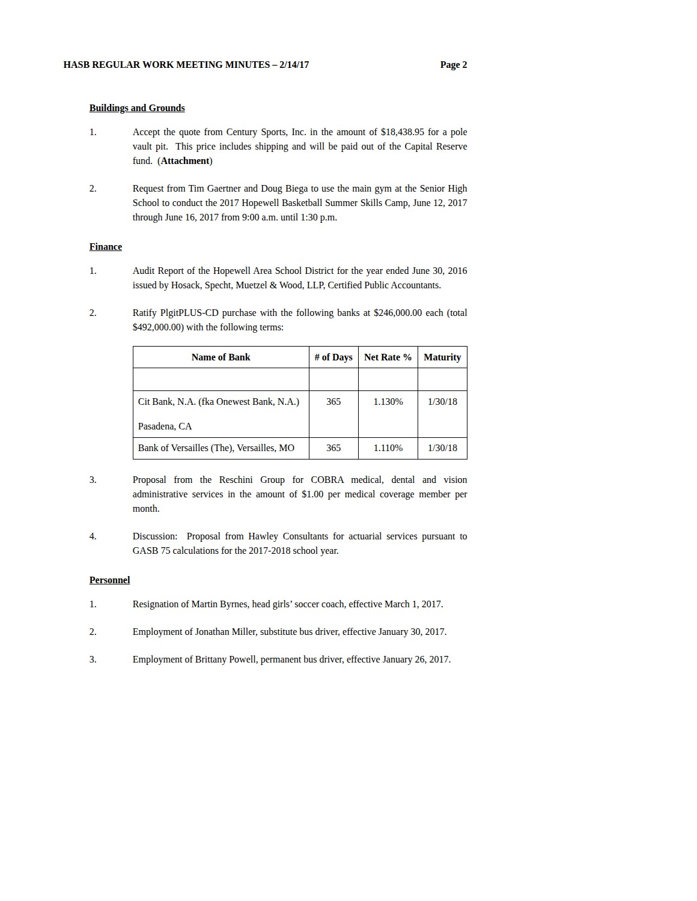HASB REGULAR WORK MEETING MINUTES – 2/14/17 Page 2
Buildings and Grounds
Accept the quote from Century Sports, Inc. in the amount of $18,438.95 for a pole vault pit. This price includes shipping and will be paid out of the Capital Reserve fund. (Attachment)
Request from Tim Gaertner and Doug Biega to use the main gym at the Senior High School to conduct the 2017 Hopewell Basketball Summer Skills Camp, June 12, 2017 through June 16, 2017 from 9:00 a.m. until 1:30 p.m.
Finance
Audit Report of the Hopewell Area School District for the year ended June 30, 2016 issued by Hosack, Specht, Muetzel & Wood, LLP, Certified Public Accountants.
Ratify PlgitPLUS-CD purchase with the following banks at $246,000.00 each (total $492,000.00) with the following terms:
| Name of Bank | # of Days | Net Rate % | Maturity |
| --- | --- | --- | --- |
| Cit Bank, N.A. (fka Onewest Bank, N.A.) Pasadena, CA | 365 | 1.130% | 1/30/18 |
| Bank of Versailles (The), Versailles, MO | 365 | 1.110% | 1/30/18 |
Proposal from the Reschini Group for COBRA medical, dental and vision administrative services in the amount of $1.00 per medical coverage member per month.
Discussion: Proposal from Hawley Consultants for actuarial services pursuant to GASB 75 calculations for the 2017-2018 school year.
Personnel
Resignation of Martin Byrnes, head girls’ soccer coach, effective March 1, 2017.
Employment of Jonathan Miller, substitute bus driver, effective January 30, 2017.
Employment of Brittany Powell, permanent bus driver, effective January 26, 2017.